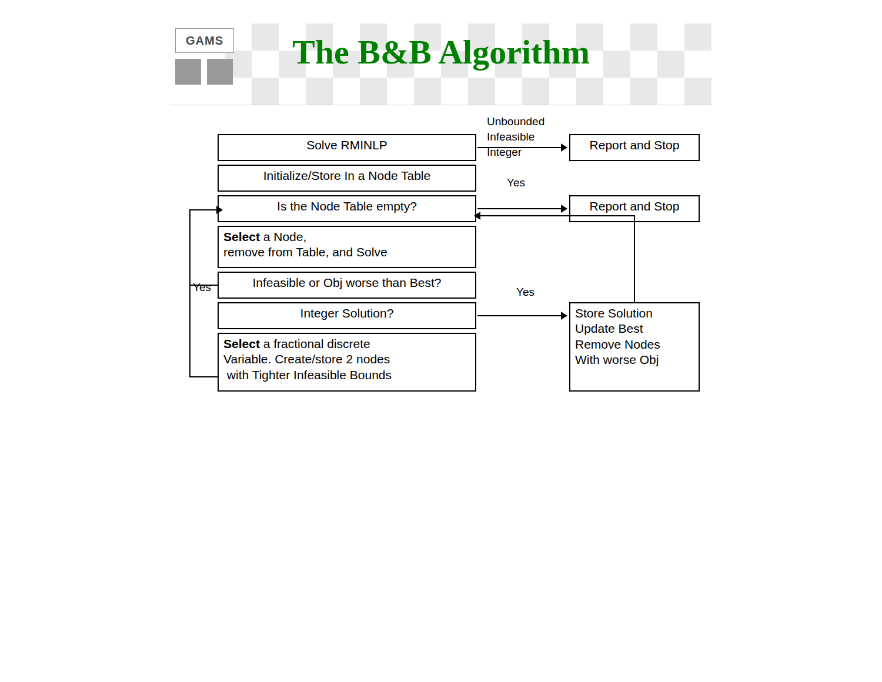GAMS
The B&B Algorithm
Solve RMINLP
Initialize/Store In a Node Table
Is the Node Table empty?
Select a Node,
remove from Table, and Solve
Infeasible or Obj worse than Best?
Integer Solution?
Select a fractional discrete
Variable. Create/store 2 nodes
with Tighter Infeasible Bounds
Report and Stop
Report and Stop
Store Solution
Update Best
Remove Nodes
With worse Obj
Unbounded
Infeasible
Integer
Yes
Yes
Yes